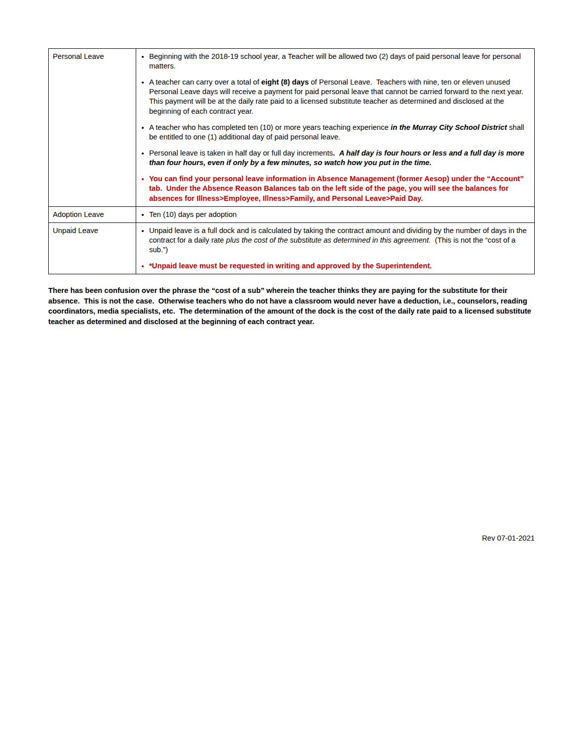| Personal Leave | Beginning with the 2018-19 school year, a Teacher will be allowed two (2) days of paid personal leave for personal matters. A teacher can carry over a total of eight (8) days of Personal Leave. Teachers with nine, ten or eleven unused Personal Leave days will receive a payment for paid personal leave that cannot be carried forward to the next year. This payment will be at the daily rate paid to a licensed substitute teacher as determined and disclosed at the beginning of each contract year. A teacher who has completed ten (10) or more years teaching experience in the Murray City School District shall be entitled to one (1) additional day of paid personal leave. Personal leave is taken in half day or full day increments . A half day is four hours or less and a full day is more than four hours, even if only by a few minutes, so watch how you put in the time. You can find your personal leave information in Absence Management (former Aesop) under the “Account” tab. Under the Absence Reason Balances tab on the left side of the page, you will see the balances for absences for Illness>Employee, Illness>Family, and Personal Leave>Paid Day. |
| Adoption Leave | Ten (10) days per adoption |
| Unpaid Leave | Unpaid leave is a full dock and is calculated by taking the contract amount and dividing by the number of days in the contract for a daily rate plus the cost of the substitute as determined in this agreement. (This is not the “cost of a sub.”) *Unpaid leave must be requested in writing and approved by the Superintendent. |
There has been confusion over the phrase the “cost of a sub” wherein the teacher thinks they are paying for the substitute for their absence. This is not the case. Otherwise teachers who do not have a classroom would never have a deduction, i.e., counselors, reading coordinators, media specialists, etc. The determination of the amount of the dock is the cost of the daily rate paid to a licensed substitute teacher as determined and disclosed at the beginning of each contract year.
Rev 07-01-2021